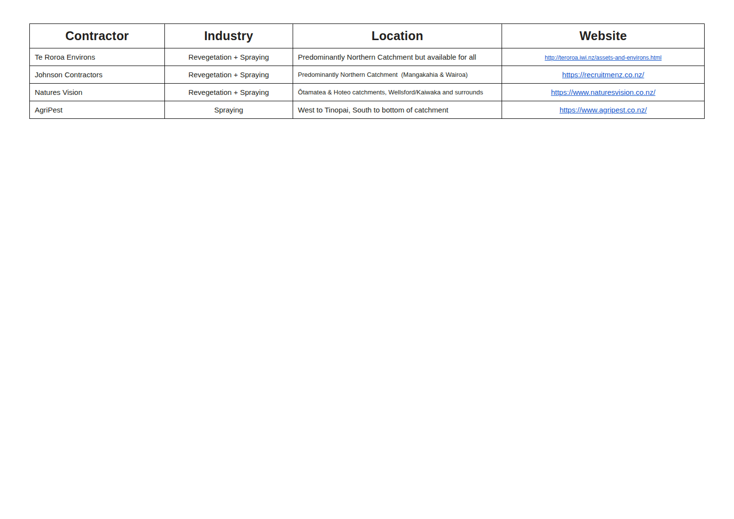| Contractor | Industry | Location | Website |
| --- | --- | --- | --- |
| Te Roroa Environs | Revegetation + Spraying | Predominantly Northern Catchment but available for all | http://teroroa.iwi.nz/assets-and-environs.html |
| Johnson Contractors | Revegetation + Spraying | Predominantly Northern Catchment (Mangakahia & Wairoa) | https://recruitmenz.co.nz/ |
| Natures Vision | Revegetation + Spraying | Ōtamatea & Hoteo catchments, Wellsford/Kaiwaka and surrounds | https://www.naturesvision.co.nz/ |
| AgriPest | Spraying | West to Tinopai, South to bottom of catchment | https://www.agripest.co.nz/ |